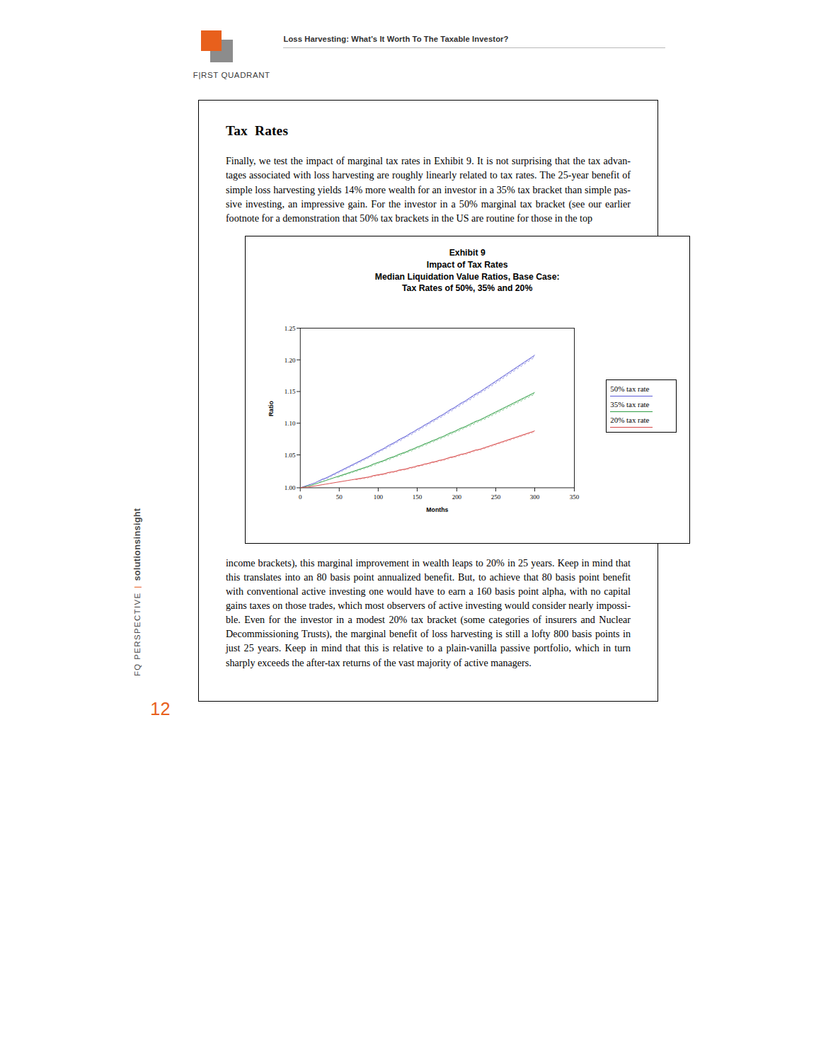F|RST QUADRANT
Loss Harvesting: What’s It Worth To The Taxable Investor?
FQ PERSPECTIVE|solutionsinsight
12
Tax Rates
Finally, we test the impact of marginal tax rates in Exhibit 9. It is not surprising that the tax advantages associated with loss harvesting are roughly linearly related to tax rates. The 25-year benefit of simple loss harvesting yields 14% more wealth for an investor in a 35% tax bracket than simple passive investing, an impressive gain. For the investor in a 50% marginal tax bracket (see our earlier footnote for a demonstration that 50% tax brackets in the US are routine for those in the top
Exhibit 9
Impact of Tax Rates
Median Liquidation Value Ratios, Base Case:
Tax Rates of 50%, 35% and 20%
1.25 1.20 1.15 1.10 1.05 1.00 0 50 100 150 200 250 300 350 Months Ratio
50% tax rate
35% tax rate
20% tax rate
income brackets), this marginal improvement in wealth leaps to 20% in 25 years. Keep in mind that this translates into an 80 basis point annualized benefit. But, to achieve that 80 basis point benefit with conventional active investing one would have to earn a 160 basis point alpha, with no capital gains taxes on those trades, which most observers of active investing would consider nearly impossible. Even for the investor in a modest 20% tax bracket (some categories of insurers and Nuclear Decommissioning Trusts), the marginal benefit of loss harvesting is still a lofty 800 basis points in just 25 years. Keep in mind that this is relative to a plain-vanilla passive portfolio, which in turn sharply exceeds the after-tax returns of the vast majority of active managers.